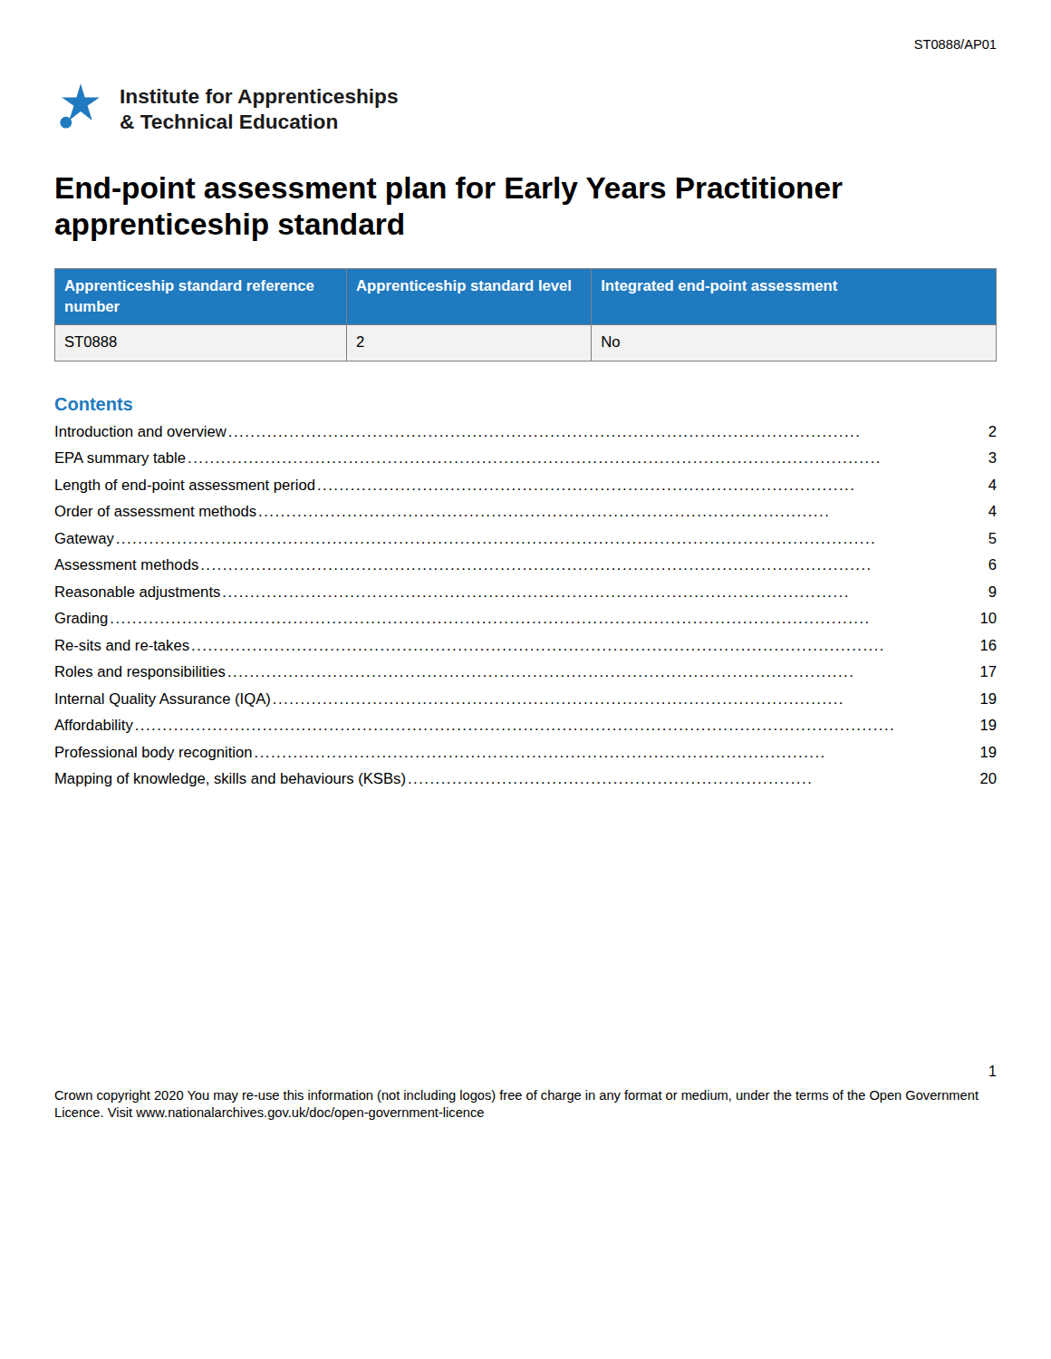ST0888/AP01
Institute for Apprenticeships
& Technical Education
End-point assessment plan for Early Years Practitioner apprenticeship standard
| Apprenticeship standard reference number | Apprenticeship standard level | Integrated end-point assessment |
| --- | --- | --- |
| ST0888 | 2 | No |
Contents
Introduction and overview.................................................................................................................. 2
EPA summary table............................................................................................................................. 3
Length of end-point assessment period................................................................................................. 4
Order of assessment methods....................................................................................................... 4
Gateway......................................................................................................................................... 5
Assessment methods......................................................................................................................... 6
Reasonable adjustments................................................................................................................. 9
Grading......................................................................................................................................... 10
Re-sits and re-takes............................................................................................................................. 16
Roles and responsibilities................................................................................................................. 17
Internal Quality Assurance (IQA)....................................................................................................... 19
Affordability......................................................................................................................................... 19
Professional body recognition....................................................................................................... 19
Mapping of knowledge, skills and behaviours (KSBs)......................................................................... 20
1
Crown copyright 2020 You may re-use this information (not including logos) free of charge in any format or medium, under the terms of the Open Government Licence. Visit www.nationalarchives.gov.uk/doc/open-government-licence